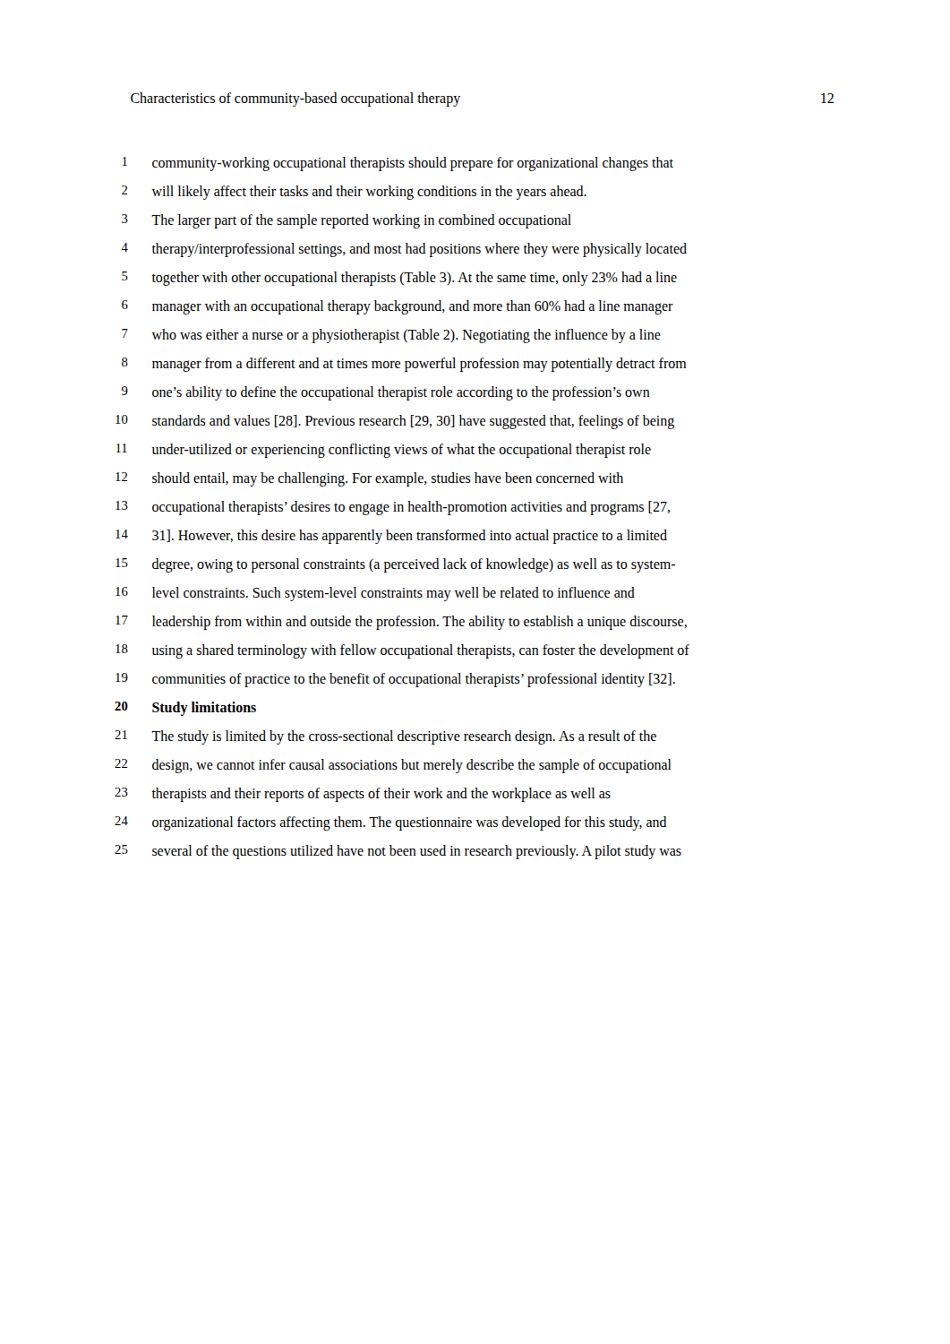Characteristics of community-based occupational therapy 12
community-working occupational therapists should prepare for organizational changes that will likely affect their tasks and their working conditions in the years ahead.
The larger part of the sample reported working in combined occupational therapy/interprofessional settings, and most had positions where they were physically located together with other occupational therapists (Table 3). At the same time, only 23% had a line manager with an occupational therapy background, and more than 60% had a line manager who was either a nurse or a physiotherapist (Table 2). Negotiating the influence by a line manager from a different and at times more powerful profession may potentially detract from one’s ability to define the occupational therapist role according to the profession’s own standards and values [28]. Previous research [29, 30] have suggested that, feelings of being under-utilized or experiencing conflicting views of what the occupational therapist role should entail, may be challenging. For example, studies have been concerned with occupational therapists’ desires to engage in health-promotion activities and programs [27, 31]. However, this desire has apparently been transformed into actual practice to a limited degree, owing to personal constraints (a perceived lack of knowledge) as well as to system- level constraints. Such system-level constraints may well be related to influence and leadership from within and outside the profession. The ability to establish a unique discourse, using a shared terminology with fellow occupational therapists, can foster the development of communities of practice to the benefit of occupational therapists’ professional identity [32].
Study limitations
The study is limited by the cross-sectional descriptive research design. As a result of the design, we cannot infer causal associations but merely describe the sample of occupational therapists and their reports of aspects of their work and the workplace as well as organizational factors affecting them. The questionnaire was developed for this study, and several of the questions utilized have not been used in research previously. A pilot study was